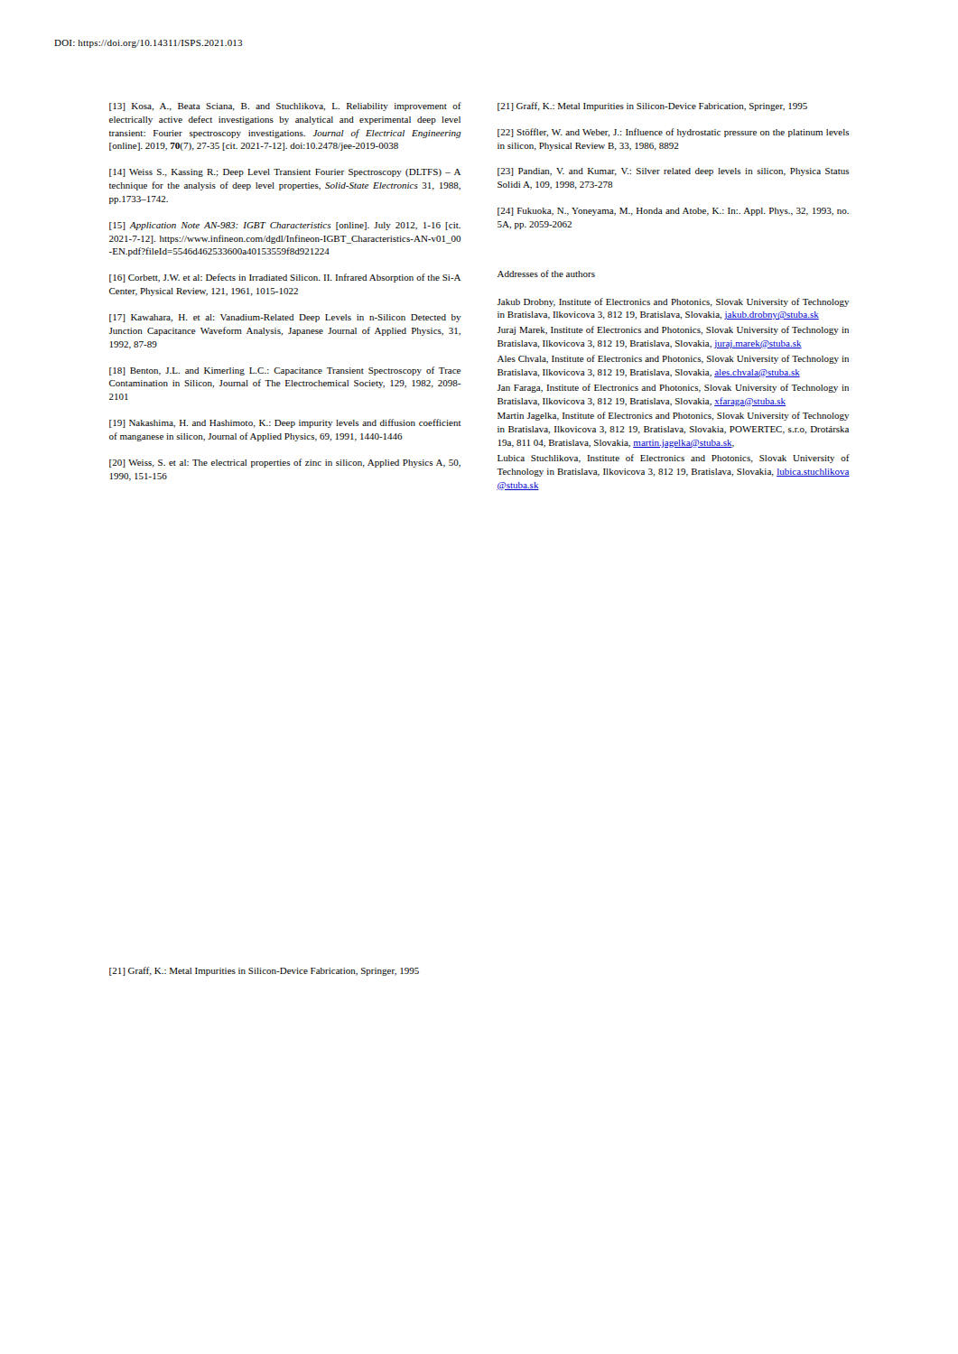DOI: https://doi.org/10.14311/ISPS.2021.013
[13] Kosa, A., Beata Sciana, B. and Stuchlikova, L. Reliability improvement of electrically active defect investigations by analytical and experimental deep level transient: Fourier spectroscopy investigations. Journal of Electrical Engineering [online]. 2019, 70(7), 27-35 [cit. 2021-7-12]. doi:10.2478/jee-2019-0038
[14] Weiss S., Kassing R.; Deep Level Transient Fourier Spectroscopy (DLTFS) – A technique for the analysis of deep level properties, Solid-State Electronics 31, 1988, pp.1733–1742.
[15] Application Note AN-983: IGBT Characteristics [online]. July 2012, 1-16 [cit. 2021-7-12]. https://www.infineon.com/dgdl/Infineon-IGBT_Characteristics-AN-v01_00-EN.pdf?fileId=5546d462533600a40153559f8d921224
[16] Corbett, J.W. et al: Defects in Irradiated Silicon. II. Infrared Absorption of the Si-A Center, Physical Review, 121, 1961, 1015-1022
[17] Kawahara, H. et al: Vanadium-Related Deep Levels in n-Silicon Detected by Junction Capacitance Waveform Analysis, Japanese Journal of Applied Physics, 31, 1992, 87-89
[18] Benton, J.L. and Kimerling L.C.: Capacitance Transient Spectroscopy of Trace Contamination in Silicon, Journal of The Electrochemical Society, 129, 1982, 2098-2101
[19] Nakashima, H. and Hashimoto, K.: Deep impurity levels and diffusion coefficient of manganese in silicon, Journal of Applied Physics, 69, 1991, 1440-1446
[20] Weiss, S. et al: The electrical properties of zinc in silicon, Applied Physics A, 50, 1990, 151-156
[21] Graff, K.: Metal Impurities in Silicon-Device Fabrication, Springer, 1995
[22] Stöffler, W. and Weber, J.: Influence of hydrostatic pressure on the platinum levels in silicon, Physical Review B, 33, 1986, 8892
[23] Pandian, V. and Kumar, V.: Silver related deep levels in silicon, Physica Status Solidi A, 109, 1998, 273-278
[24] Fukuoka, N., Yoneyama, M., Honda and Atobe, K.: In:. Appl. Phys., 32, 1993, no. 5A, pp. 2059-2062
Addresses of the authors
Jakub Drobny, Institute of Electronics and Photonics, Slovak University of Technology in Bratislava, Ilkovicova 3, 812 19, Bratislava, Slovakia, jakub.drobny@stuba.sk
Juraj Marek, Institute of Electronics and Photonics, Slovak University of Technology in Bratislava, Ilkovicova 3, 812 19, Bratislava, Slovakia, juraj.marek@stuba.sk
Ales Chvala, Institute of Electronics and Photonics, Slovak University of Technology in Bratislava, Ilkovicova 3, 812 19, Bratislava, Slovakia, ales.chvala@stuba.sk
Jan Faraga, Institute of Electronics and Photonics, Slovak University of Technology in Bratislava, Ilkovicova 3, 812 19, Bratislava, Slovakia, xfaraga@stuba.sk
Martin Jagelka, Institute of Electronics and Photonics, Slovak University of Technology in Bratislava, Ilkovicova 3, 812 19, Bratislava, Slovakia, POWERTEC, s.r.o, Drotárska 19a, 811 04, Bratislava, Slovakia, martin.jagelka@stuba.sk,
Lubica Stuchlikova, Institute of Electronics and Photonics, Slovak University of Technology in Bratislava, Ilkovicova 3, 812 19, Bratislava, Slovakia, lubica.stuchlikova@stuba.sk
[21] Graff, K.: Metal Impurities in Silicon-Device Fabrication, Springer, 1995